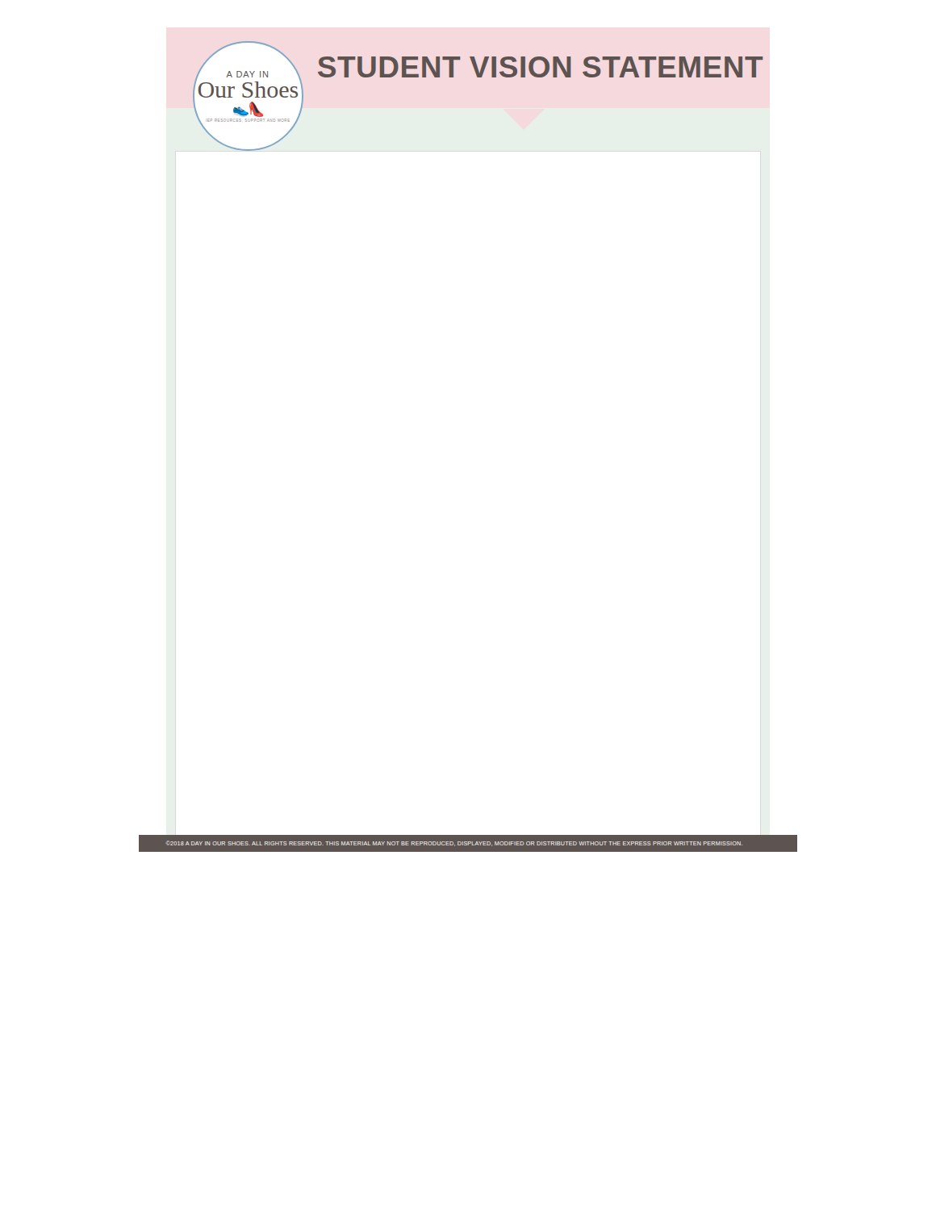A Day In
Our Shoes
👟👠
IEP Resources, Support and More
Student Vision Statement
©2018 A Day In Our Shoes. All rights reserved. This material may not be reproduced, displayed, modified or distributed without the express prior written permission.